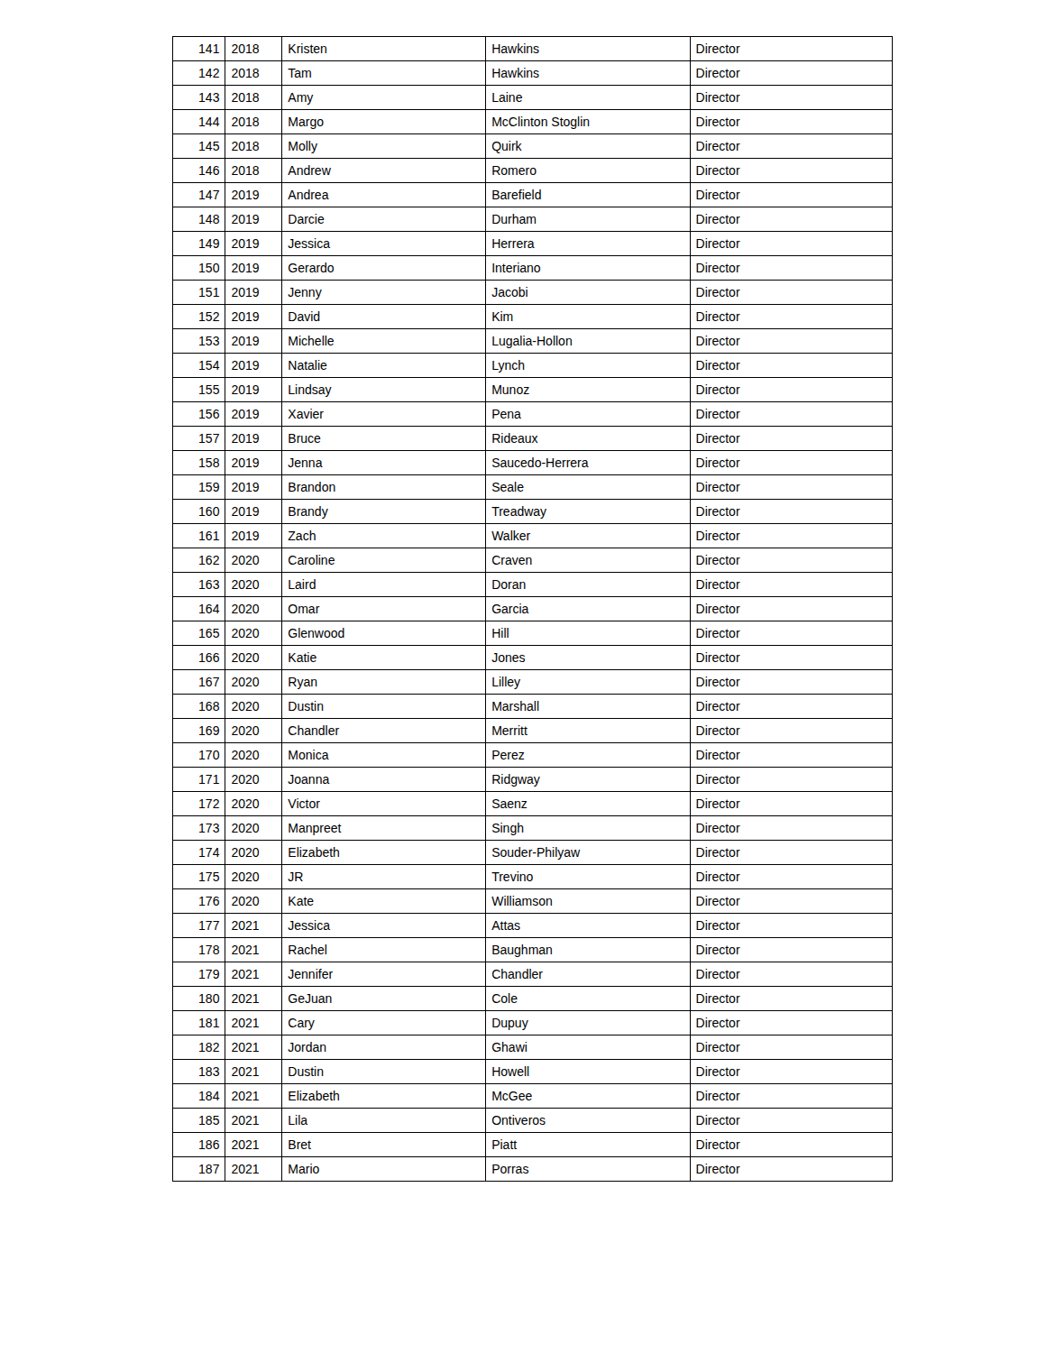| | 141 | 2018 | Kristen | Hawkins | Director |
| | 142 | 2018 | Tam | Hawkins | Director |
| | 143 | 2018 | Amy | Laine | Director |
| | 144 | 2018 | Margo | McClinton Stoglin | Director |
| | 145 | 2018 | Molly | Quirk | Director |
| | 146 | 2018 | Andrew | Romero | Director |
| | 147 | 2019 | Andrea | Barefield | Director |
| | 148 | 2019 | Darcie | Durham | Director |
| | 149 | 2019 | Jessica | Herrera | Director |
| | 150 | 2019 | Gerardo | Interiano | Director |
| | 151 | 2019 | Jenny | Jacobi | Director |
| | 152 | 2019 | David | Kim | Director |
| | 153 | 2019 | Michelle | Lugalia-Hollon | Director |
| | 154 | 2019 | Natalie | Lynch | Director |
| | 155 | 2019 | Lindsay | Munoz | Director |
| | 156 | 2019 | Xavier | Pena | Director |
| | 157 | 2019 | Bruce | Rideaux | Director |
| | 158 | 2019 | Jenna | Saucedo-Herrera | Director |
| | 159 | 2019 | Brandon | Seale | Director |
| | 160 | 2019 | Brandy | Treadway | Director |
| | 161 | 2019 | Zach | Walker | Director |
| | 162 | 2020 | Caroline | Craven | Director |
| | 163 | 2020 | Laird | Doran | Director |
| | 164 | 2020 | Omar | Garcia | Director |
| | 165 | 2020 | Glenwood | Hill | Director |
| | 166 | 2020 | Katie | Jones | Director |
| | 167 | 2020 | Ryan | Lilley | Director |
| | 168 | 2020 | Dustin | Marshall | Director |
| | 169 | 2020 | Chandler | Merritt | Director |
| | 170 | 2020 | Monica | Perez | Director |
| | 171 | 2020 | Joanna | Ridgway | Director |
| | 172 | 2020 | Victor | Saenz | Director |
| | 173 | 2020 | Manpreet | Singh | Director |
| | 174 | 2020 | Elizabeth | Souder-Philyaw | Director |
| | 175 | 2020 | JR | Trevino | Director |
| | 176 | 2020 | Kate | Williamson | Director |
| | 177 | 2021 | Jessica | Attas | Director |
| | 178 | 2021 | Rachel | Baughman | Director |
| | 179 | 2021 | Jennifer | Chandler | Director |
| | 180 | 2021 | GeJuan | Cole | Director |
| | 181 | 2021 | Cary | Dupuy | Director |
| | 182 | 2021 | Jordan | Ghawi | Director |
| | 183 | 2021 | Dustin | Howell | Director |
| | 184 | 2021 | Elizabeth | McGee | Director |
| | 185 | 2021 | Lila | Ontiveros | Director |
| | 186 | 2021 | Bret | Piatt | Director |
| | 187 | 2021 | Mario | Porras | Director |